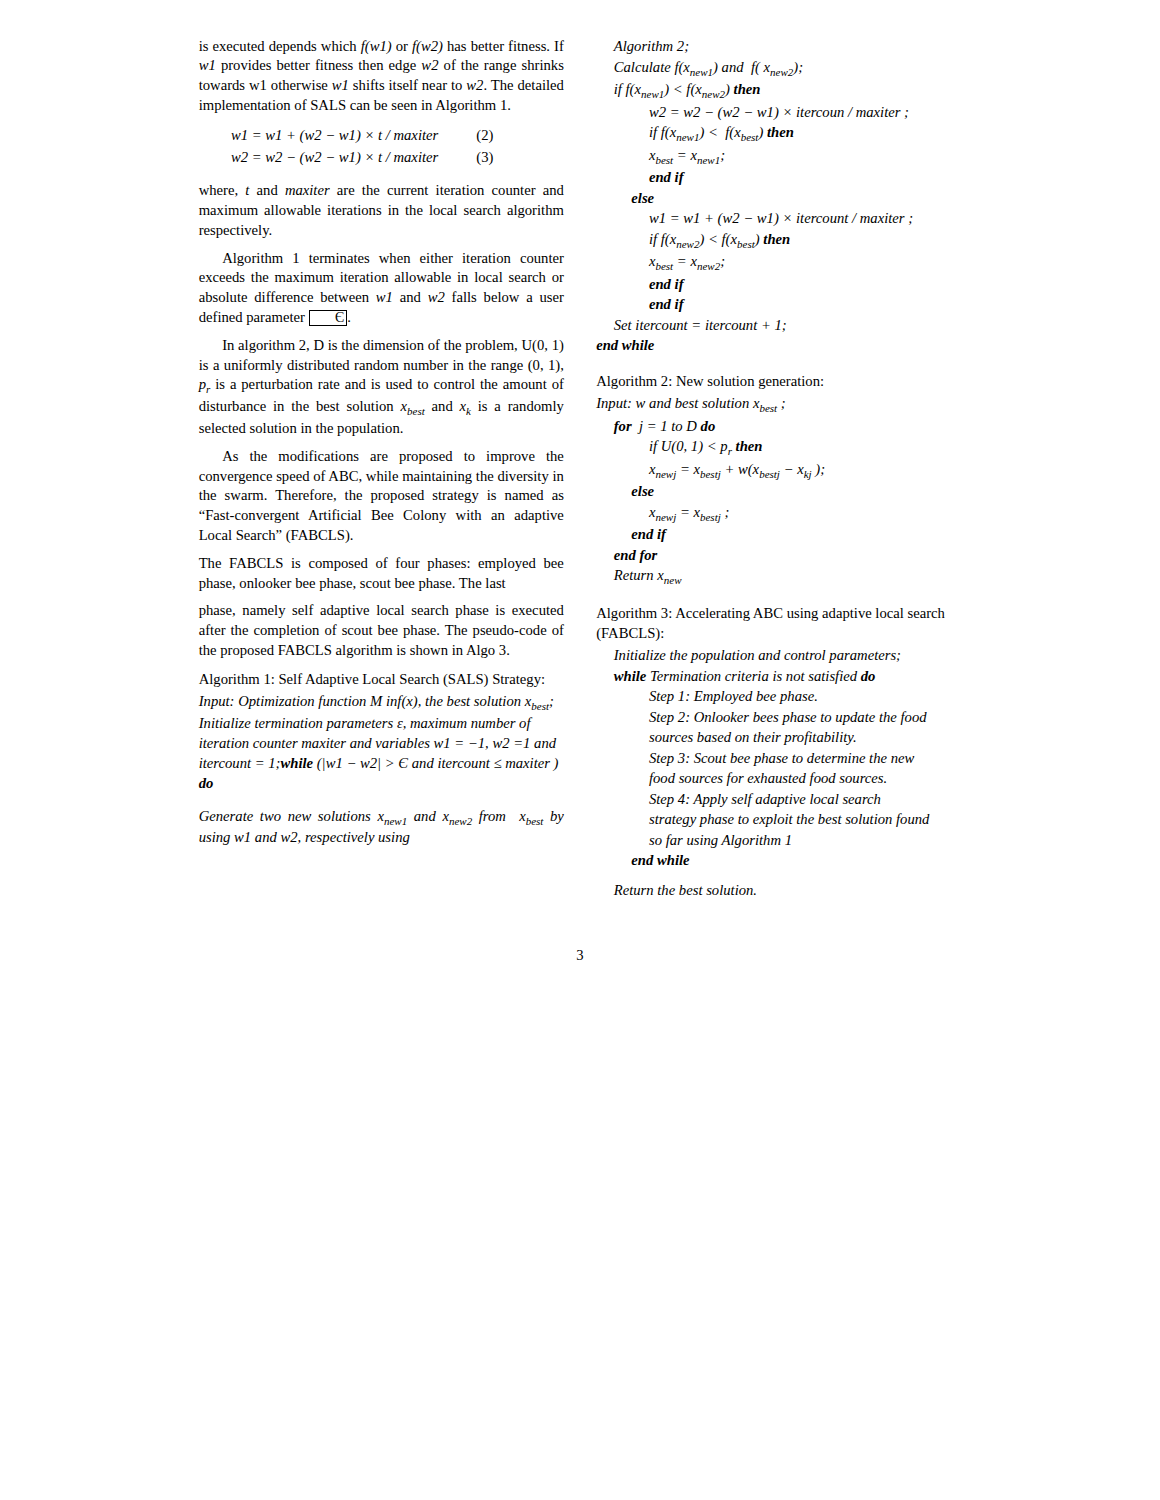is executed depends which f(w1) or f(w2) has better fitness. If w1 provides better fitness then edge w2 of the range shrinks towards w1 otherwise w1 shifts itself near to w2. The detailed implementation of SALS can be seen in Algorithm 1.
w1 = w1 + (w2 − w1) × t / maxiter(2) w2 = w2 − (w2 − w1) × t / maxiter(3)
where, t and maxiter are the current iteration counter and maximum allowable iterations in the local search algorithm respectively.
Algorithm 1 terminates when either iteration counter exceeds the maximum iteration allowable in local search or absolute difference between w1 and w2 falls below a user defined parameter Є.
In algorithm 2, D is the dimension of the problem, U(0, 1) is a uniformly distributed random number in the range (0, 1), pr is a perturbation rate and is used to control the amount of disturbance in the best solution xbest and xk is a randomly selected solution in the population.
As the modifications are proposed to improve the convergence speed of ABC, while maintaining the diversity in the swarm. Therefore, the proposed strategy is named as “Fast-convergent Artificial Bee Colony with an adaptive Local Search” (FABCLS).
The FABCLS is composed of four phases: employed bee phase, onlooker bee phase, scout bee phase. The last
phase, namely self adaptive local search phase is executed after the completion of scout bee phase. The pseudo-code of the proposed FABCLS algorithm is shown in Algo 3.
Algorithm 1: Self Adaptive Local Search (SALS) Strategy:
Input: Optimization function M inf(x), the best solution xbest;
Initialize termination parameters ε, maximum number of iteration counter maxiter and variables w1 = −1, w2 =1 and itercount = 1; while (|w1 − w2| > Є and itercount ≤ maxiter ) do
Generate two new solutions xnew1 and xnew2 from xbest by using w1 and w2, respectively using
Algorithm 2;
Calculate f(xnew1) and f( xnew2);
if f(xnew1) < f(xnew2) then
w2 = w2 − (w2 − w1) × itercoun / maxiter ;
if f(xnew1) < f(xbest) then
xbest = xnew1;
end if
else
w1 = w1 + (w2 − w1) × itercount / maxiter ;
if f(xnew2) < f(xbest) then
xbest = xnew2;
end if
end if
Set itercount = itercount + 1;
end while
Algorithm 2: New solution generation:
Input: w and best solution xbest ;
for j = 1 to D do
if U(0, 1) < pr then
xnewj = xbestj + w(xbestj − xkj );
else
xnewj = xbestj ;
end if
end for
Return xnew
Algorithm 3: Accelerating ABC using adaptive local search (FABCLS):
Initialize the population and control parameters;
while Termination criteria is not satisfied do
Step 1: Employed bee phase.
Step 2: Onlooker bees phase to update the food
sources based on their profitability.
Step 3: Scout bee phase to determine the new
food sources for exhausted food sources.
Step 4: Apply self adaptive local search
strategy phase to exploit the best solution found
so far using Algorithm 1
end while
Return the best solution.
3